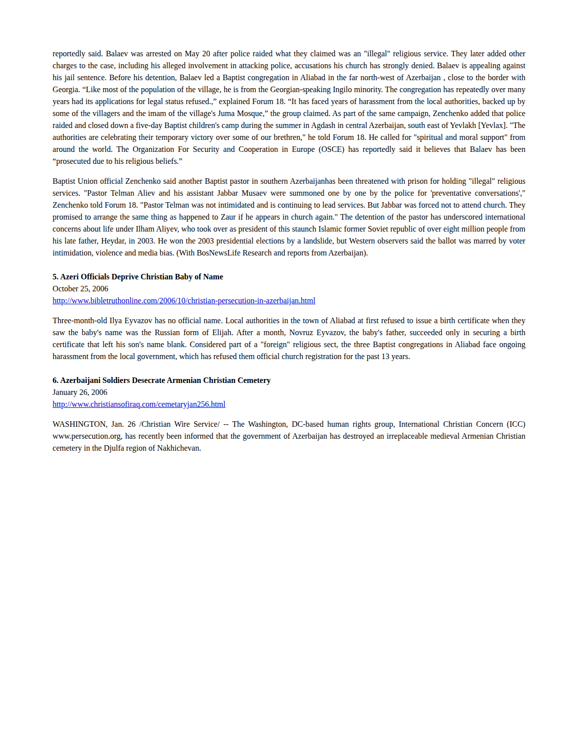reportedly said. Balaev was arrested on May 20 after police raided what they claimed was an "illegal" religious service. They later added other charges to the case, including his alleged involvement in attacking police, accusations his church has strongly denied. Balaev is appealing against his jail sentence. Before his detention, Balaev led a Baptist congregation in Aliabad in the far north-west of Azerbaijan , close to the border with Georgia. “Like most of the population of the village, he is from the Georgian-speaking Ingilo minority. The congregation has repeatedly over many years had its applications for legal status refused.,” explained Forum 18. “It has faced years of harassment from the local authorities, backed up by some of the villagers and the imam of the village's Juma Mosque,” the group claimed. As part of the same campaign, Zenchenko added that police raided and closed down a five-day Baptist children's camp during the summer in Agdash in central Azerbaijan, south east of Yevlakh [Yevlax]. "The authorities are celebrating their temporary victory over some of our brethren," he told Forum 18. He called for "spiritual and moral support" from around the world. The Organization For Security and Cooperation in Europe (OSCE) has reportedly said it believes that Balaev has been “prosecuted due to his religious beliefs.”
Baptist Union official Zenchenko said another Baptist pastor in southern Azerbaijanhas been threatened with prison for holding "illegal" religious services. "Pastor Telman Aliev and his assistant Jabbar Musaev were summoned one by one by the police for 'preventative conversations'," Zenchenko told Forum 18. "Pastor Telman was not intimidated and is continuing to lead services. But Jabbar was forced not to attend church. They promised to arrange the same thing as happened to Zaur if he appears in church again." The detention of the pastor has underscored international concerns about life under Ilham Aliyev, who took over as president of this staunch Islamic former Soviet republic of over eight million people from his late father, Heydar, in 2003. He won the 2003 presidential elections by a landslide, but Western observers said the ballot was marred by voter intimidation, violence and media bias. (With BosNewsLife Research and reports from Azerbaijan).
5. Azeri Officials Deprive Christian Baby of Name
October 25, 2006
http://www.bibletruthonline.com/2006/10/christian-persecution-in-azerbaijan.html
Three-month-old Ilya Eyvazov has no official name. Local authorities in the town of Aliabad at first refused to issue a birth certificate when they saw the baby's name was the Russian form of Elijah. After a month, Novruz Eyvazov, the baby's father, succeeded only in securing a birth certificate that left his son's name blank. Considered part of a "foreign" religious sect, the three Baptist congregations in Aliabad face ongoing harassment from the local government, which has refused them official church registration for the past 13 years.
6. Azerbaijani Soldiers Desecrate Armenian Christian Cemetery
January 26, 2006
http://www.christiansofiraq.com/cemetaryjan256.html
WASHINGTON, Jan. 26 /Christian Wire Service/ -- The Washington, DC-based human rights group, International Christian Concern (ICC) www.persecution.org, has recently been informed that the government of Azerbaijan has destroyed an irreplaceable medieval Armenian Christian cemetery in the Djulfa region of Nakhichevan.